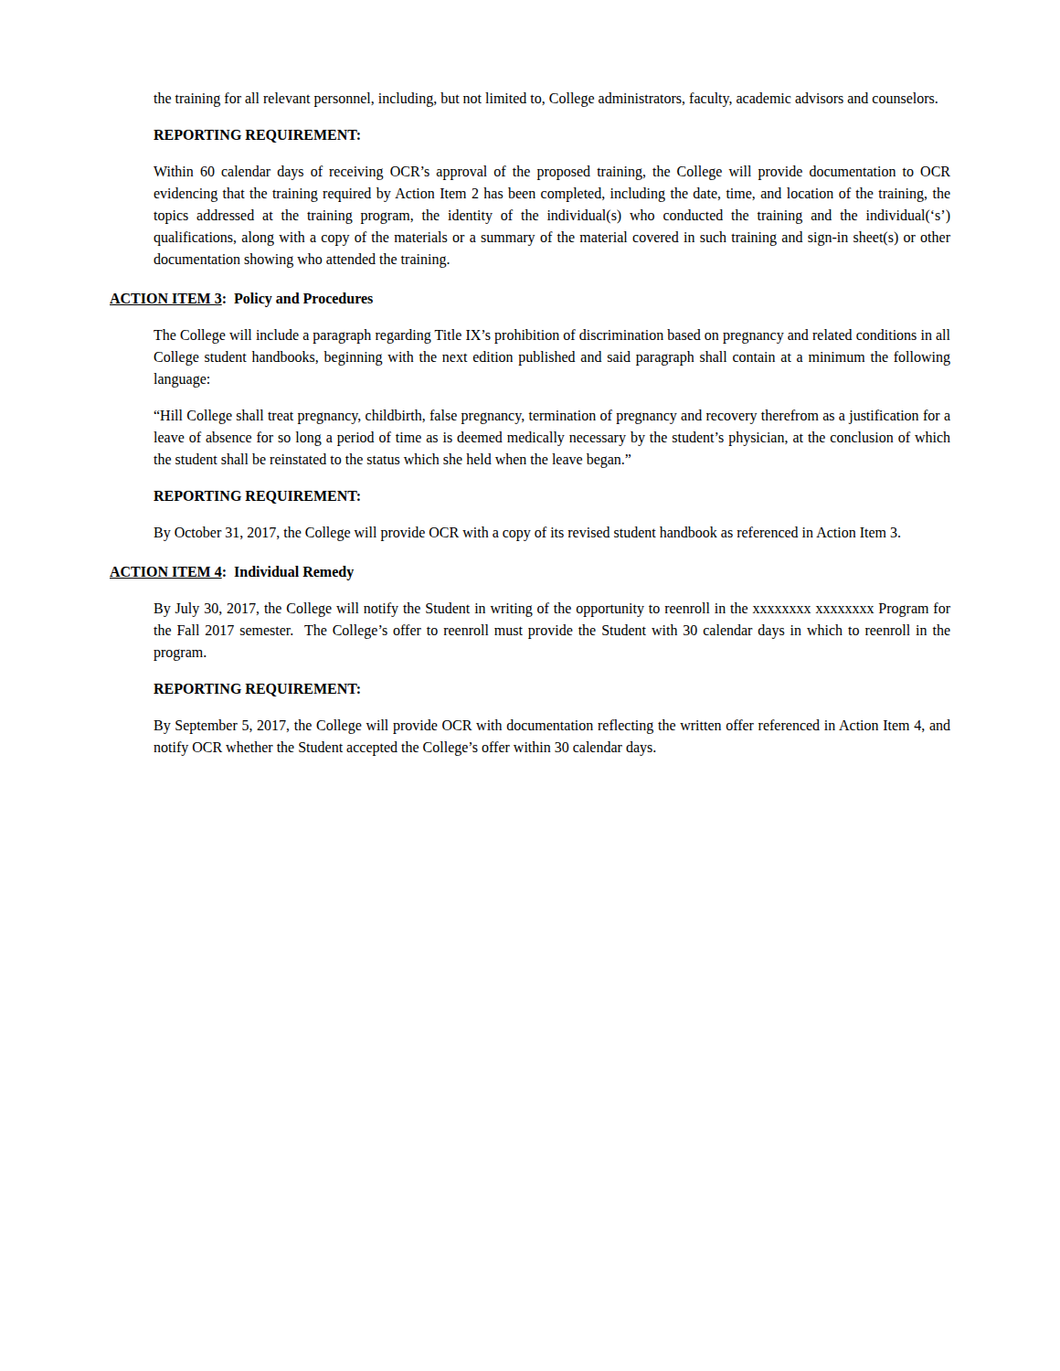the training for all relevant personnel, including, but not limited to, College administrators, faculty, academic advisors and counselors.
REPORTING REQUIREMENT:
Within 60 calendar days of receiving OCR’s approval of the proposed training, the College will provide documentation to OCR evidencing that the training required by Action Item 2 has been completed, including the date, time, and location of the training, the topics addressed at the training program, the identity of the individual(s) who conducted the training and the individual(‘s’) qualifications, along with a copy of the materials or a summary of the material covered in such training and sign-in sheet(s) or other documentation showing who attended the training.
ACTION ITEM 3: Policy and Procedures
The College will include a paragraph regarding Title IX’s prohibition of discrimination based on pregnancy and related conditions in all College student handbooks, beginning with the next edition published and said paragraph shall contain at a minimum the following language:
“Hill College shall treat pregnancy, childbirth, false pregnancy, termination of pregnancy and recovery therefrom as a justification for a leave of absence for so long a period of time as is deemed medically necessary by the student’s physician, at the conclusion of which the student shall be reinstated to the status which she held when the leave began.”
REPORTING REQUIREMENT:
By October 31, 2017, the College will provide OCR with a copy of its revised student handbook as referenced in Action Item 3.
ACTION ITEM 4: Individual Remedy
By July 30, 2017, the College will notify the Student in writing of the opportunity to reenroll in the xxxxxxxx xxxxxxxx Program for the Fall 2017 semester. The College’s offer to reenroll must provide the Student with 30 calendar days in which to reenroll in the program.
REPORTING REQUIREMENT:
By September 5, 2017, the College will provide OCR with documentation reflecting the written offer referenced in Action Item 4, and notify OCR whether the Student accepted the College’s offer within 30 calendar days.